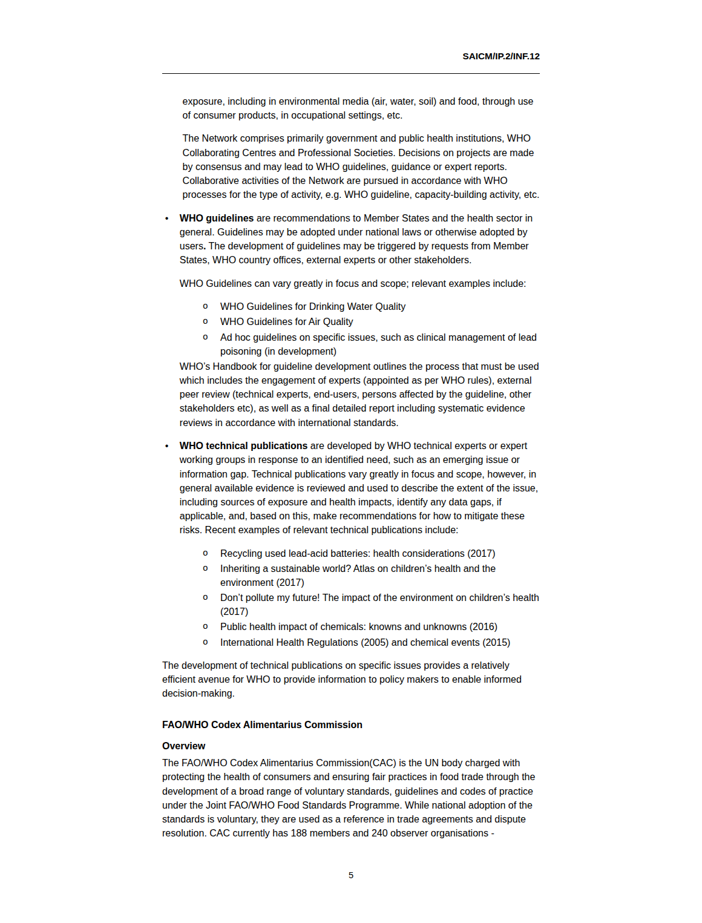SAICM/IP.2/INF.12
exposure, including in environmental media (air, water, soil) and food, through use of consumer products, in occupational settings, etc.
The Network comprises primarily government and public health institutions, WHO Collaborating Centres and Professional Societies. Decisions on projects are made by consensus and may lead to WHO guidelines, guidance or expert reports. Collaborative activities of the Network are pursued in accordance with WHO processes for the type of activity, e.g. WHO guideline, capacity-building activity, etc.
WHO guidelines are recommendations to Member States and the health sector in general. Guidelines may be adopted under national laws or otherwise adopted by users. The development of guidelines may be triggered by requests from Member States, WHO country offices, external experts or other stakeholders.
WHO Guidelines can vary greatly in focus and scope; relevant examples include:
WHO Guidelines for Drinking Water Quality
WHO Guidelines for Air Quality
Ad hoc guidelines on specific issues, such as clinical management of lead poisoning (in development)
WHO’s Handbook for guideline development outlines the process that must be used which includes the engagement of experts (appointed as per WHO rules), external peer review (technical experts, end-users, persons affected by the guideline, other stakeholders etc), as well as a final detailed report including systematic evidence reviews in accordance with international standards.
WHO technical publications are developed by WHO technical experts or expert working groups in response to an identified need, such as an emerging issue or information gap. Technical publications vary greatly in focus and scope, however, in general available evidence is reviewed and used to describe the extent of the issue, including sources of exposure and health impacts, identify any data gaps, if applicable, and, based on this, make recommendations for how to mitigate these risks. Recent examples of relevant technical publications include:
Recycling used lead-acid batteries: health considerations (2017)
Inheriting a sustainable world? Atlas on children’s health and the environment (2017)
Don’t pollute my future! The impact of the environment on children’s health (2017)
Public health impact of chemicals: knowns and unknowns (2016)
International Health Regulations (2005) and chemical events (2015)
The development of technical publications on specific issues provides a relatively efficient avenue for WHO to provide information to policy makers to enable informed decision-making.
FAO/WHO Codex Alimentarius Commission
Overview
The FAO/WHO Codex Alimentarius Commission(CAC) is the UN body charged with protecting the health of consumers and ensuring fair practices in food trade through the development of a broad range of voluntary standards, guidelines and codes of practice under the Joint FAO/WHO Food Standards Programme. While national adoption of the standards is voluntary, they are used as a reference in trade agreements and dispute resolution. CAC currently has 188 members and 240 observer organisations -
5